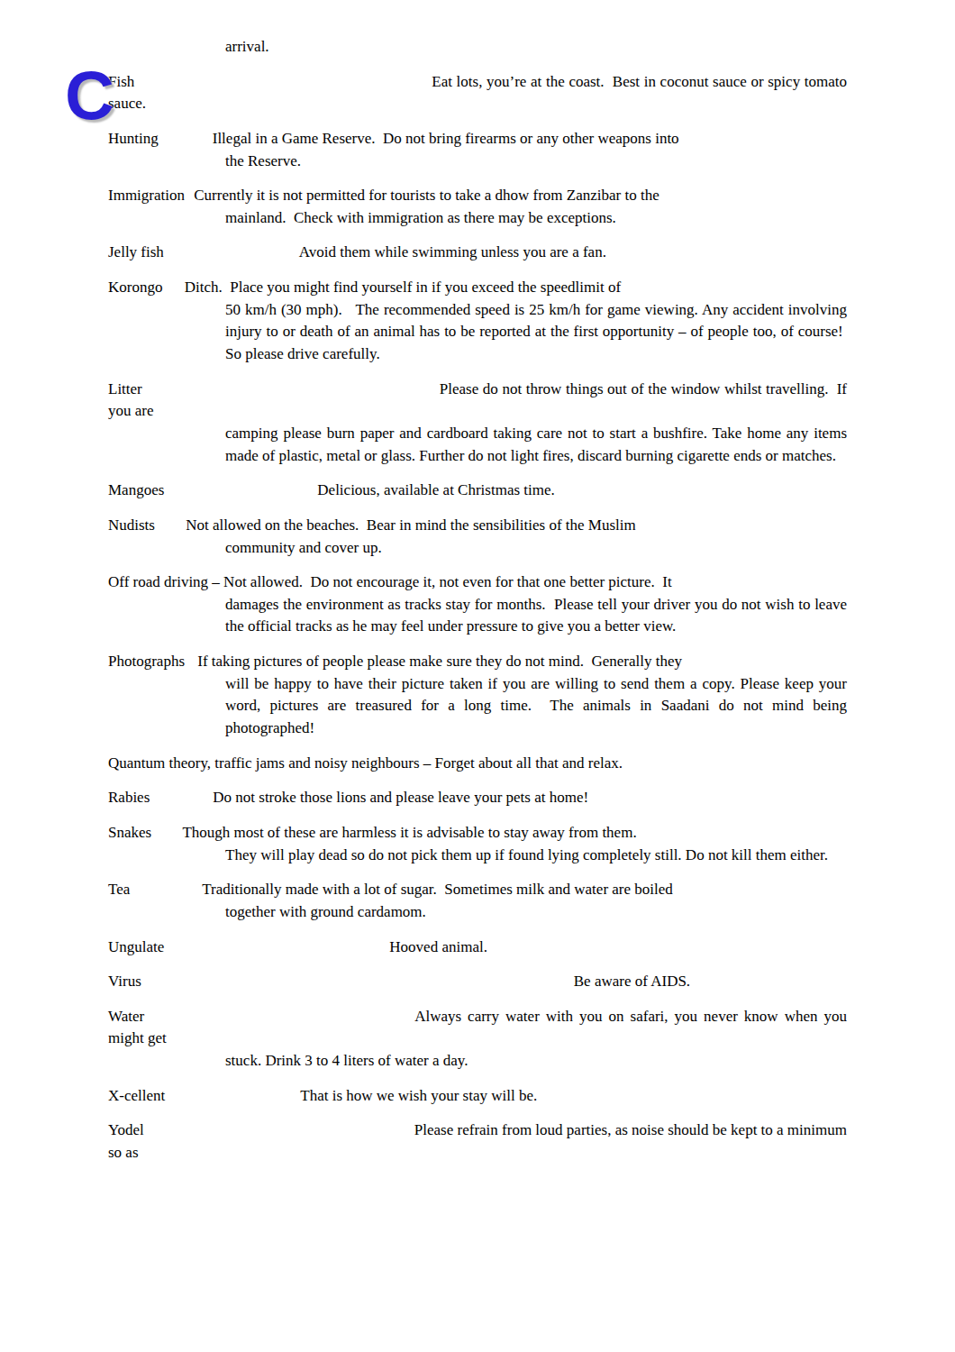C
arrival.
Fish Eat lots, you’re at the coast. Best in coconut sauce or spicy tomato sauce.
Hunting Illegal in a Game Reserve. Do not bring firearms or any other weapons into the Reserve.
Immigration Currently it is not permitted for tourists to take a dhow from Zanzibar to the mainland. Check with immigration as there may be exceptions.
Jelly fish Avoid them while swimming unless you are a fan.
Korongo Ditch. Place you might find yourself in if you exceed the speedlimit of 50 km/h (30 mph). The recommended speed is 25 km/h for game viewing. Any accident involving injury to or death of an animal has to be reported at the first opportunity – of people too, of course! So please drive carefully.
Litter Please do not throw things out of the window whilst travelling. If you are camping please burn paper and cardboard taking care not to start a bushfire. Take home any items made of plastic, metal or glass. Further do not light fires, discard burning cigarette ends or matches.
Mangoes Delicious, available at Christmas time.
Nudists Not allowed on the beaches. Bear in mind the sensibilities of the Muslim community and cover up.
Off road driving – Not allowed. Do not encourage it, not even for that one better picture. It damages the environment as tracks stay for months. Please tell your driver you do not wish to leave the official tracks as he may feel under pressure to give you a better view.
Photographs If taking pictures of people please make sure they do not mind. Generally they will be happy to have their picture taken if you are willing to send them a copy. Please keep your word, pictures are treasured for a long time. The animals in Saadani do not mind being photographed!
Quantum theory, traffic jams and noisy neighbours – Forget about all that and relax.
Rabies Do not stroke those lions and please leave your pets at home!
Snakes Though most of these are harmless it is advisable to stay away from them. They will play dead so do not pick them up if found lying completely still. Do not kill them either.
Tea Traditionally made with a lot of sugar. Sometimes milk and water are boiled together with ground cardamom.
Ungulate Hooved animal.
Virus Be aware of AIDS.
Water Always carry water with you on safari, you never know when you might get stuck. Drink 3 to 4 liters of water a day.
X-cellent That is how we wish your stay will be.
Yodel Please refrain from loud parties, as noise should be kept to a minimum so as